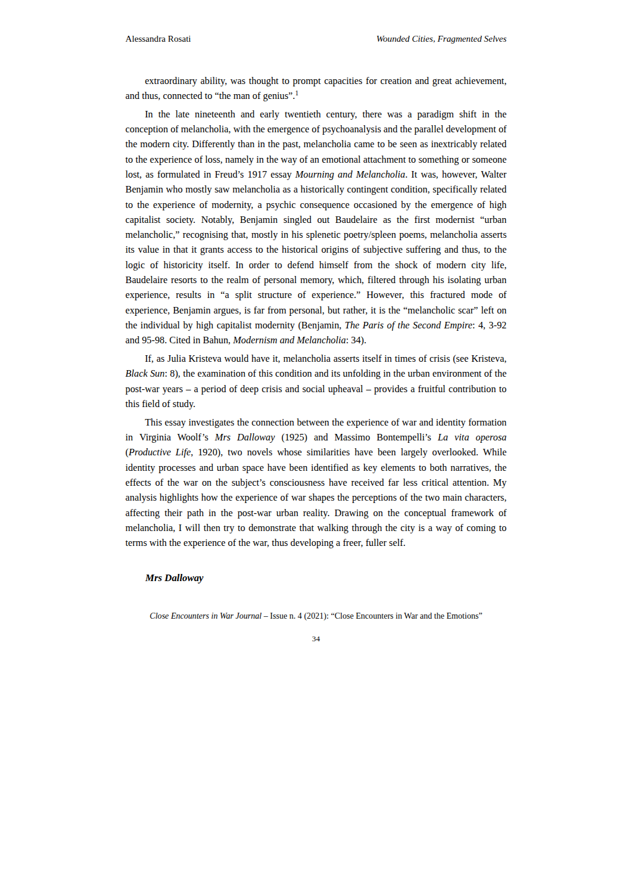Alessandra Rosati Wounded Cities, Fragmented Selves
extraordinary ability, was thought to prompt capacities for creation and great achievement, and thus, connected to “the man of genius”.1
In the late nineteenth and early twentieth century, there was a paradigm shift in the conception of melancholia, with the emergence of psychoanalysis and the parallel development of the modern city. Differently than in the past, melancholia came to be seen as inextricably related to the experience of loss, namely in the way of an emotional attachment to something or someone lost, as formulated in Freud’s 1917 essay Mourning and Melancholia. It was, however, Walter Benjamin who mostly saw melancholia as a historically contingent condition, specifically related to the experience of modernity, a psychic consequence occasioned by the emergence of high capitalist society. Notably, Benjamin singled out Baudelaire as the first modernist “urban melancholic,” recognising that, mostly in his splenetic poetry/spleen poems, melancholia asserts its value in that it grants access to the historical origins of subjective suffering and thus, to the logic of historicity itself. In order to defend himself from the shock of modern city life, Baudelaire resorts to the realm of personal memory, which, filtered through his isolating urban experience, results in “a split structure of experience.” However, this fractured mode of experience, Benjamin argues, is far from personal, but rather, it is the “melancholic scar” left on the individual by high capitalist modernity (Benjamin, The Paris of the Second Empire: 4, 3-92 and 95-98. Cited in Bahun, Modernism and Melancholia: 34).
If, as Julia Kristeva would have it, melancholia asserts itself in times of crisis (see Kristeva, Black Sun: 8), the examination of this condition and its unfolding in the urban environment of the post-war years – a period of deep crisis and social upheaval – provides a fruitful contribution to this field of study.
This essay investigates the connection between the experience of war and identity formation in Virginia Woolf’s Mrs Dalloway (1925) and Massimo Bontempelli’s La vita operosa (Productive Life, 1920), two novels whose similarities have been largely overlooked. While identity processes and urban space have been identified as key elements to both narratives, the effects of the war on the subject’s consciousness have received far less critical attention. My analysis highlights how the experience of war shapes the perceptions of the two main characters, affecting their path in the post-war urban reality. Drawing on the conceptual framework of melancholia, I will then try to demonstrate that walking through the city is a way of coming to terms with the experience of the war, thus developing a freer, fuller self.
Mrs Dalloway
Close Encounters in War Journal – Issue n. 4 (2021): “Close Encounters in War and the Emotions”
34